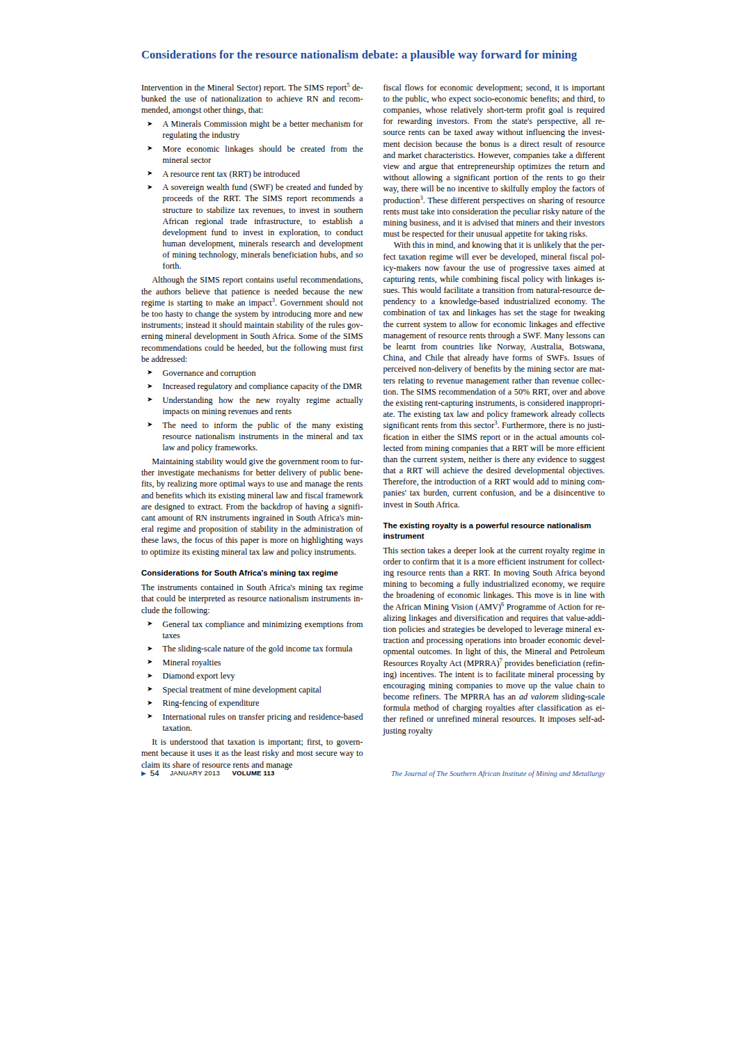Considerations for the resource nationalism debate: a plausible way forward for mining
Intervention in the Mineral Sector) report. The SIMS report5 debunked the use of nationalization to achieve RN and recommended, amongst other things, that:
A Minerals Commission might be a better mechanism for regulating the industry
More economic linkages should be created from the mineral sector
A resource rent tax (RRT) be introduced
A sovereign wealth fund (SWF) be created and funded by proceeds of the RRT. The SIMS report recommends a structure to stabilize tax revenues, to invest in southern African regional trade infrastructure, to establish a development fund to invest in exploration, to conduct human development, minerals research and development of mining technology, minerals beneficiation hubs, and so forth.
Although the SIMS report contains useful recommendations, the authors believe that patience is needed because the new regime is starting to make an impact3. Government should not be too hasty to change the system by introducing more and new instruments; instead it should maintain stability of the rules governing mineral development in South Africa. Some of the SIMS recommendations could be heeded, but the following must first be addressed:
Governance and corruption
Increased regulatory and compliance capacity of the DMR
Understanding how the new royalty regime actually impacts on mining revenues and rents
The need to inform the public of the many existing resource nationalism instruments in the mineral and tax law and policy frameworks.
Maintaining stability would give the government room to further investigate mechanisms for better delivery of public benefits, by realizing more optimal ways to use and manage the rents and benefits which its existing mineral law and fiscal framework are designed to extract. From the backdrop of having a significant amount of RN instruments ingrained in South Africa's mineral regime and proposition of stability in the administration of these laws, the focus of this paper is more on highlighting ways to optimize its existing mineral tax law and policy instruments.
Considerations for South Africa's mining tax regime
The instruments contained in South Africa's mining tax regime that could be interpreted as resource nationalism instruments include the following:
General tax compliance and minimizing exemptions from taxes
The sliding-scale nature of the gold income tax formula
Mineral royalties
Diamond export levy
Special treatment of mine development capital
Ring-fencing of expenditure
International rules on transfer pricing and residence-based taxation.
It is understood that taxation is important; first, to government because it uses it as the least risky and most secure way to claim its share of resource rents and manage
fiscal flows for economic development; second, it is important to the public, who expect socio-economic benefits; and third, to companies, whose relatively short-term profit goal is required for rewarding investors. From the state's perspective, all resource rents can be taxed away without influencing the investment decision because the bonus is a direct result of resource and market characteristics. However, companies take a different view and argue that entrepreneurship optimizes the return and without allowing a significant portion of the rents to go their way, there will be no incentive to skilfully employ the factors of production3. These different perspectives on sharing of resource rents must take into consideration the peculiar risky nature of the mining business, and it is advised that miners and their investors must be respected for their unusual appetite for taking risks.
With this in mind, and knowing that it is unlikely that the perfect taxation regime will ever be developed, mineral fiscal policy-makers now favour the use of progressive taxes aimed at capturing rents, while combining fiscal policy with linkages issues. This would facilitate a transition from natural-resource dependency to a knowledge-based industrialized economy. The combination of tax and linkages has set the stage for tweaking the current system to allow for economic linkages and effective management of resource rents through a SWF. Many lessons can be learnt from countries like Norway, Australia, Botswana, China, and Chile that already have forms of SWFs. Issues of perceived non-delivery of benefits by the mining sector are matters relating to revenue management rather than revenue collection. The SIMS recommendation of a 50% RRT, over and above the existing rent-capturing instruments, is considered inappropriate. The existing tax law and policy framework already collects significant rents from this sector3. Furthermore, there is no justification in either the SIMS report or in the actual amounts collected from mining companies that a RRT will be more efficient than the current system, neither is there any evidence to suggest that a RRT will achieve the desired developmental objectives. Therefore, the introduction of a RRT would add to mining companies' tax burden, current confusion, and be a disincentive to invest in South Africa.
The existing royalty is a powerful resource nationalism instrument
This section takes a deeper look at the current royalty regime in order to confirm that it is a more efficient instrument for collecting resource rents than a RRT. In moving South Africa beyond mining to becoming a fully industrialized economy, we require the broadening of economic linkages. This move is in line with the African Mining Vision (AMV)6 Programme of Action for realizing linkages and diversification and requires that value-addition policies and strategies be developed to leverage mineral extraction and processing operations into broader economic developmental outcomes. In light of this, the Mineral and Petroleum Resources Royalty Act (MPRRA)7 provides beneficiation (refining) incentives. The intent is to facilitate mineral processing by encouraging mining companies to move up the value chain to become refiners. The MPRRA has an ad valorem sliding-scale formula method of charging royalties after classification as either refined or unrefined mineral resources. It imposes self-adjusting royalty
▶ 54 JANUARY 2013 VOLUME 113 The Journal of The Southern African Institute of Mining and Metallurgy